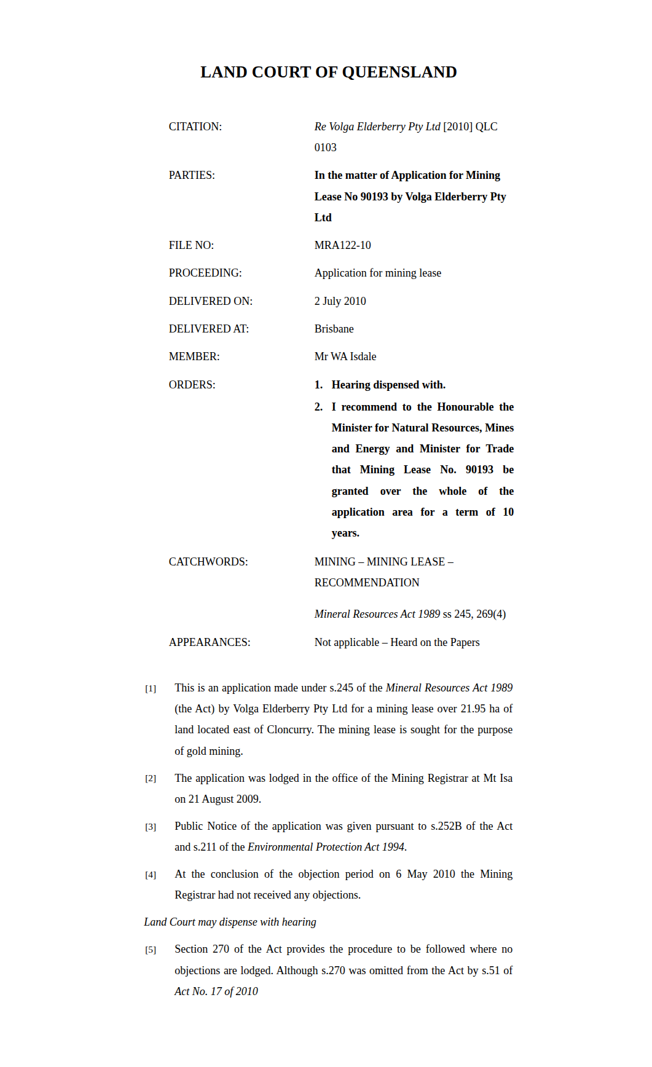LAND COURT OF QUEENSLAND
| CITATION: | Re Volga Elderberry Pty Ltd [2010] QLC 0103 |
| PARTIES: | In the matter of Application for Mining Lease No 90193 by Volga Elderberry Pty Ltd |
| FILE NO: | MRA122-10 |
| PROCEEDING: | Application for mining lease |
| DELIVERED ON: | 2 July 2010 |
| DELIVERED AT: | Brisbane |
| MEMBER: | Mr WA Isdale |
| ORDERS: | 1. Hearing dispensed with. 2. I recommend to the Honourable the Minister for Natural Resources, Mines and Energy and Minister for Trade that Mining Lease No. 90193 be granted over the whole of the application area for a term of 10 years. |
| CATCHWORDS: | MINING – MINING LEASE – RECOMMENDATION Mineral Resources Act 1989 ss 245, 269(4) |
| APPEARANCES: | Not applicable – Heard on the Papers |
[1]
This is an application made under s.245 of the Mineral Resources Act 1989 (the Act) by Volga Elderberry Pty Ltd for a mining lease over 21.95 ha of land located east of Cloncurry. The mining lease is sought for the purpose of gold mining.
[2]
The application was lodged in the office of the Mining Registrar at Mt Isa on 21 August 2009.
[3]
Public Notice of the application was given pursuant to s.252B of the Act and s.211 of the Environmental Protection Act 1994.
[4]
At the conclusion of the objection period on 6 May 2010 the Mining Registrar had not received any objections.
Land Court may dispense with hearing
[5]
Section 270 of the Act provides the procedure to be followed where no objections are lodged. Although s.270 was omitted from the Act by s.51 of Act No. 17 of 2010